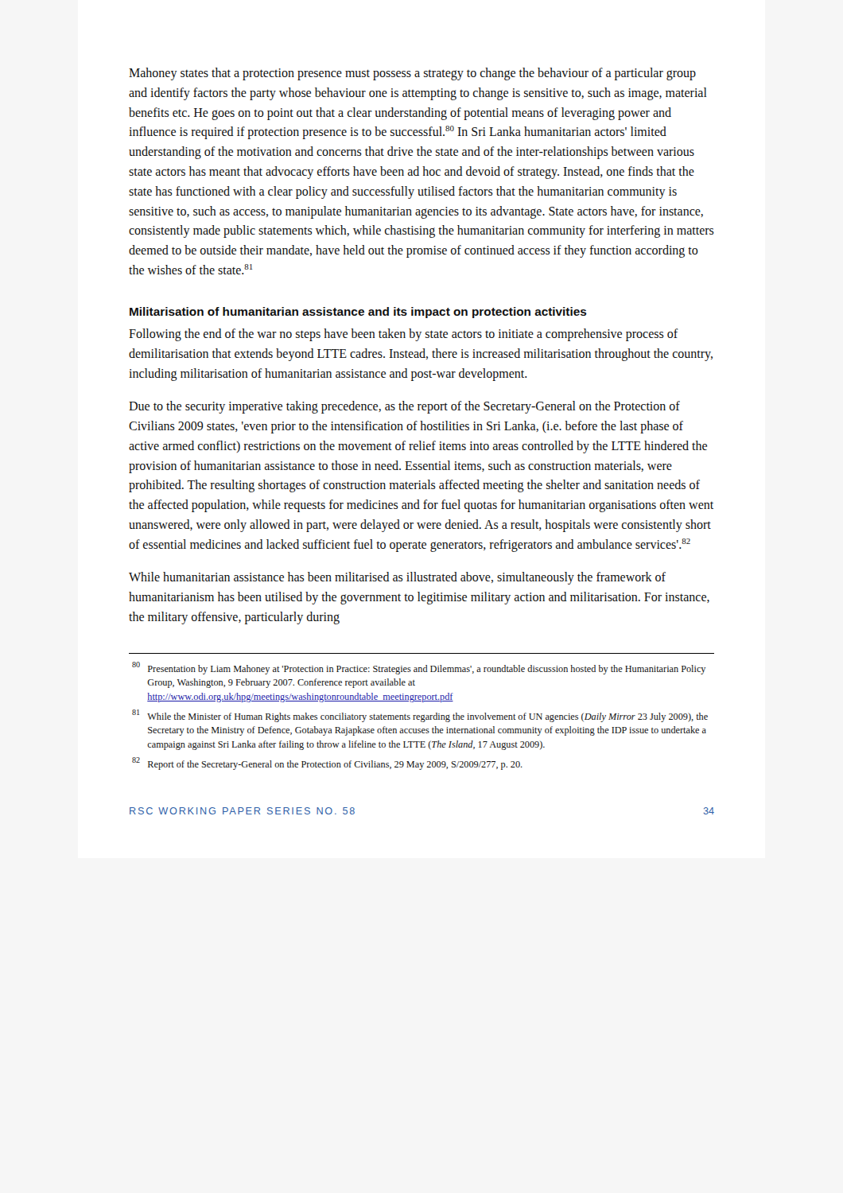Mahoney states that a protection presence must possess a strategy to change the behaviour of a particular group and identify factors the party whose behaviour one is attempting to change is sensitive to, such as image, material benefits etc. He goes on to point out that a clear understanding of potential means of leveraging power and influence is required if protection presence is to be successful.80 In Sri Lanka humanitarian actors' limited understanding of the motivation and concerns that drive the state and of the inter-relationships between various state actors has meant that advocacy efforts have been ad hoc and devoid of strategy. Instead, one finds that the state has functioned with a clear policy and successfully utilised factors that the humanitarian community is sensitive to, such as access, to manipulate humanitarian agencies to its advantage. State actors have, for instance, consistently made public statements which, while chastising the humanitarian community for interfering in matters deemed to be outside their mandate, have held out the promise of continued access if they function according to the wishes of the state.81
Militarisation of humanitarian assistance and its impact on protection activities
Following the end of the war no steps have been taken by state actors to initiate a comprehensive process of demilitarisation that extends beyond LTTE cadres. Instead, there is increased militarisation throughout the country, including militarisation of humanitarian assistance and post-war development.
Due to the security imperative taking precedence, as the report of the Secretary-General on the Protection of Civilians 2009 states, 'even prior to the intensification of hostilities in Sri Lanka, (i.e. before the last phase of active armed conflict) restrictions on the movement of relief items into areas controlled by the LTTE hindered the provision of humanitarian assistance to those in need. Essential items, such as construction materials, were prohibited. The resulting shortages of construction materials affected meeting the shelter and sanitation needs of the affected population, while requests for medicines and for fuel quotas for humanitarian organisations often went unanswered, were only allowed in part, were delayed or were denied. As a result, hospitals were consistently short of essential medicines and lacked sufficient fuel to operate generators, refrigerators and ambulance services'.82
While humanitarian assistance has been militarised as illustrated above, simultaneously the framework of humanitarianism has been utilised by the government to legitimise military action and militarisation. For instance, the military offensive, particularly during
Presentation by Liam Mahoney at 'Protection in Practice: Strategies and Dilemmas', a roundtable discussion hosted by the Humanitarian Policy Group, Washington, 9 February 2007. Conference report available at http://www.odi.org.uk/hpg/meetings/washingtonroundtable_meetingreport.pdf
While the Minister of Human Rights makes conciliatory statements regarding the involvement of UN agencies (Daily Mirror 23 July 2009), the Secretary to the Ministry of Defence, Gotabaya Rajapkase often accuses the international community of exploiting the IDP issue to undertake a campaign against Sri Lanka after failing to throw a lifeline to the LTTE (The Island, 17 August 2009).
Report of the Secretary-General on the Protection of Civilians, 29 May 2009, S/2009/277, p. 20.
RSC WORKING PAPER SERIES NO. 58 34